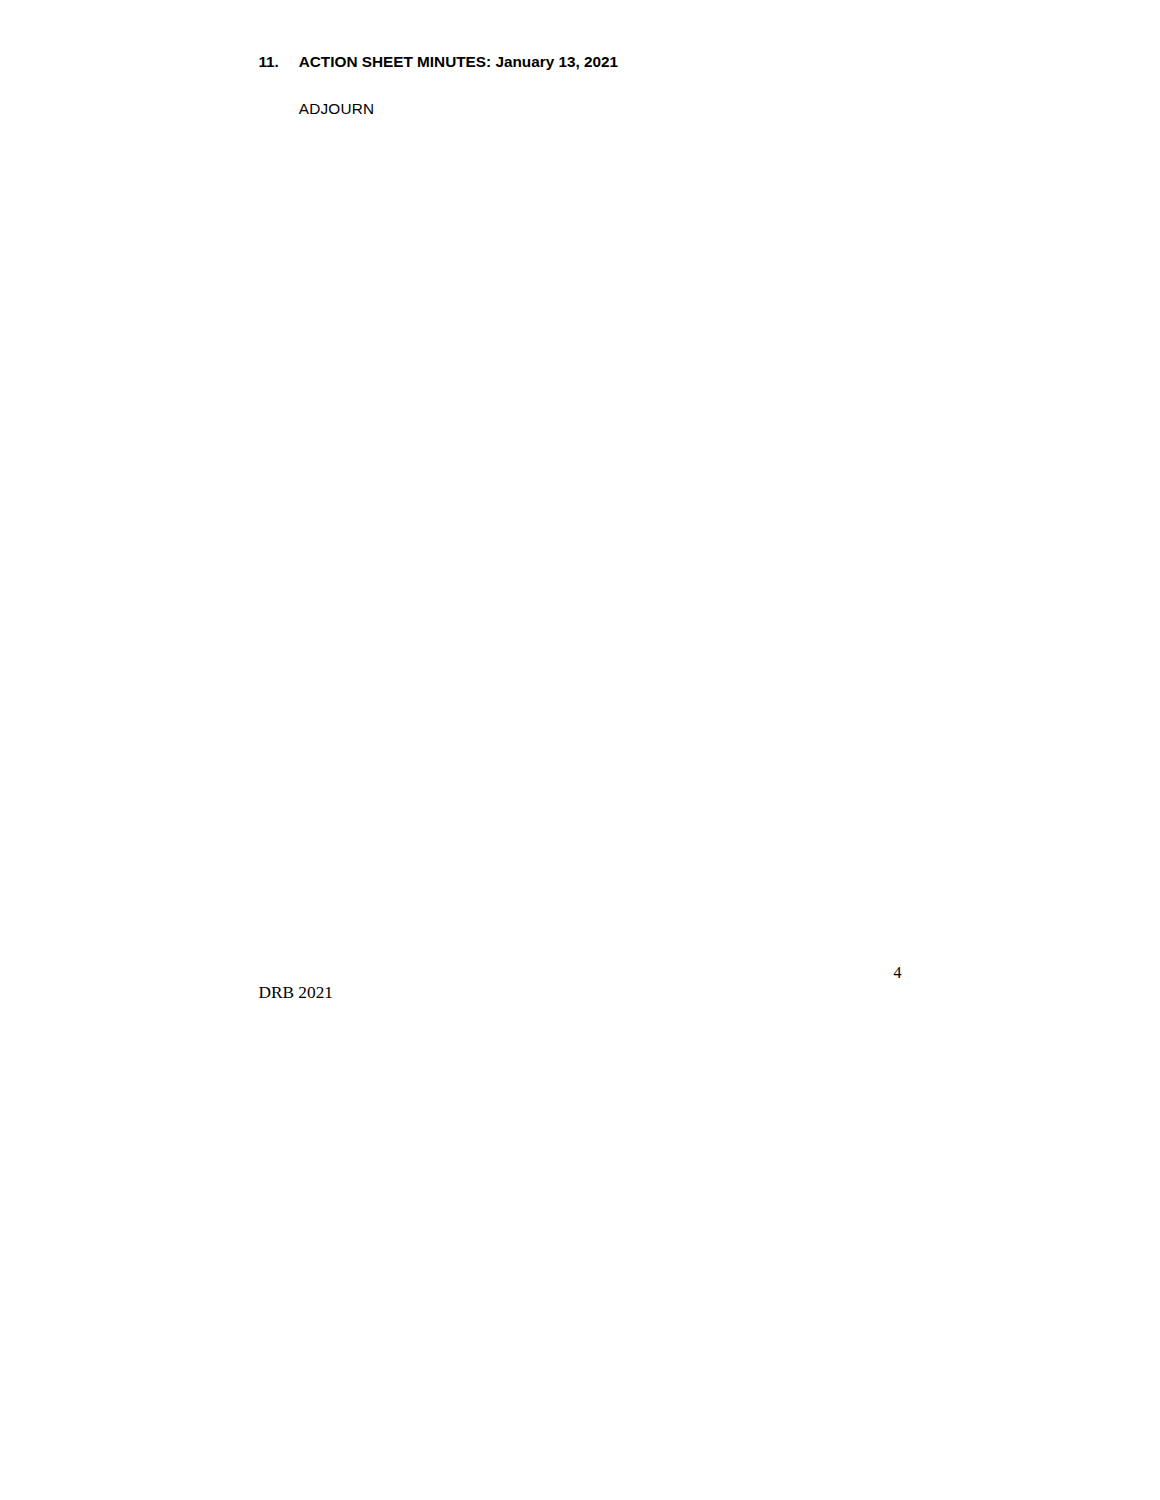11. ACTION SHEET MINUTES: January 13, 2021
ADJOURN
4
DRB 2021